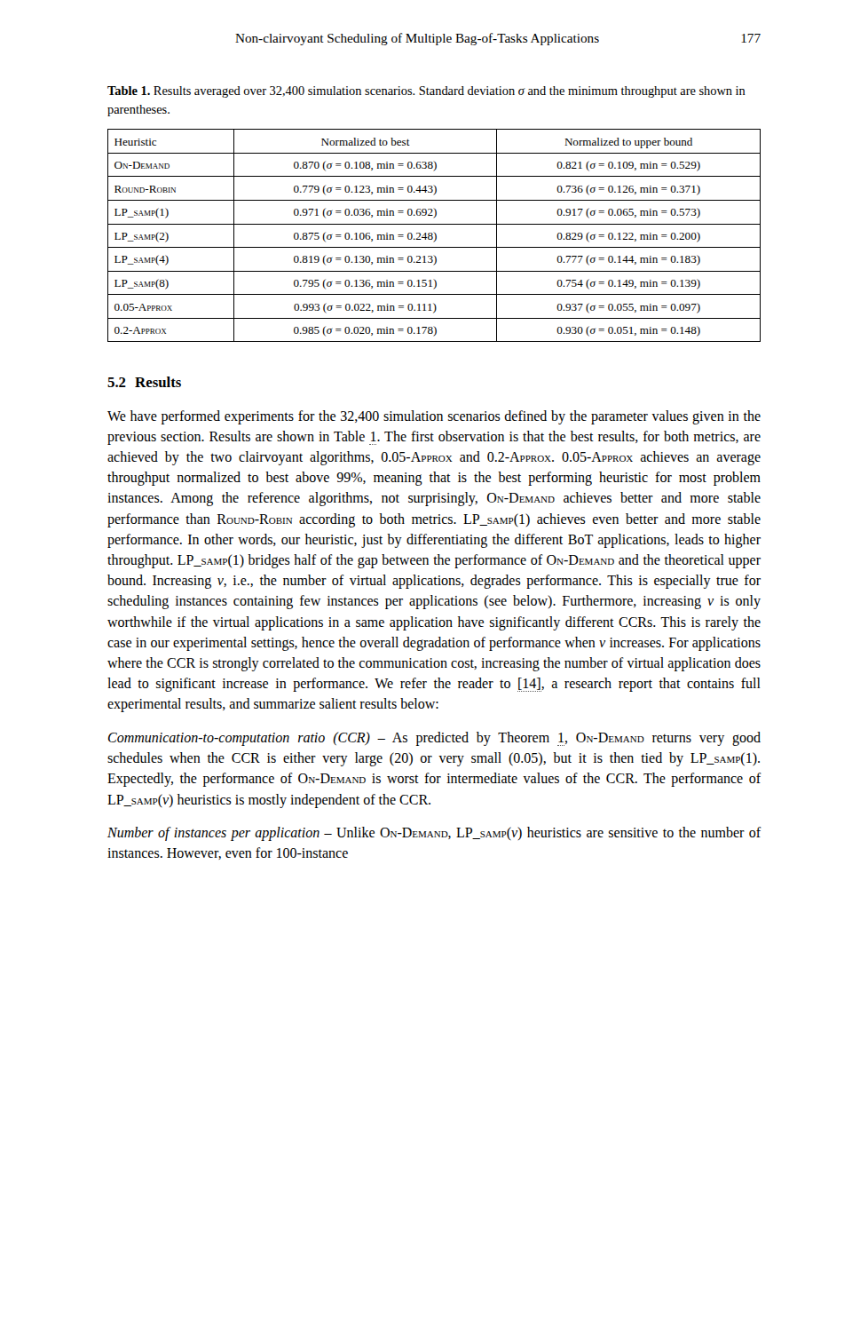Non-clairvoyant Scheduling of Multiple Bag-of-Tasks Applications 177
Table 1. Results averaged over 32,400 simulation scenarios. Standard deviation σ and the minimum throughput are shown in parentheses.
| Heuristic | Normalized to best | Normalized to upper bound |
| --- | --- | --- |
| On-Demand | 0.870 ( σ = 0.108, min = 0.638) | 0.821 ( σ = 0.109, min = 0.529) |
| Round-Robin | 0.779 ( σ = 0.123, min = 0.443) | 0.736 ( σ = 0.126, min = 0.371) |
| LP_ samp (1) | 0.971 ( σ = 0.036, min = 0.692) | 0.917 ( σ = 0.065, min = 0.573) |
| LP_ samp (2) | 0.875 ( σ = 0.106, min = 0.248) | 0.829 ( σ = 0.122, min = 0.200) |
| LP_ samp (4) | 0.819 ( σ = 0.130, min = 0.213) | 0.777 ( σ = 0.144, min = 0.183) |
| LP_ samp (8) | 0.795 ( σ = 0.136, min = 0.151) | 0.754 ( σ = 0.149, min = 0.139) |
| 0.05- Approx | 0.993 ( σ = 0.022, min = 0.111) | 0.937 ( σ = 0.055, min = 0.097) |
| 0.2- Approx | 0.985 ( σ = 0.020, min = 0.178) | 0.930 ( σ = 0.051, min = 0.148) |
5.2 Results
We have performed experiments for the 32,400 simulation scenarios defined by the parameter values given in the previous section. Results are shown in Table 1. The first observation is that the best results, for both metrics, are achieved by the two clairvoyant algorithms, 0.05-Approx and 0.2-Approx. 0.05-Approx achieves an average throughput normalized to best above 99%, meaning that is the best performing heuristic for most problem instances. Among the reference algorithms, not surprisingly, On-Demand achieves better and more stable performance than Round-Robin according to both metrics. LP_samp(1) achieves even better and more stable performance. In other words, our heuristic, just by differentiating the different BoT applications, leads to higher throughput. LP_samp(1) bridges half of the gap between the performance of On-Demand and the theoretical upper bound. Increasing v, i.e., the number of virtual applications, degrades performance. This is especially true for scheduling instances containing few instances per applications (see below). Furthermore, increasing v is only worthwhile if the virtual applications in a same application have significantly different CCRs. This is rarely the case in our experimental settings, hence the overall degradation of performance when v increases. For applications where the CCR is strongly correlated to the communication cost, increasing the number of virtual application does lead to significant increase in performance. We refer the reader to [14], a research report that contains full experimental results, and summarize salient results below:
Communication-to-computation ratio (CCR) – As predicted by Theorem 1, On-Demand returns very good schedules when the CCR is either very large (20) or very small (0.05), but it is then tied by LP_samp(1). Expectedly, the performance of On-Demand is worst for intermediate values of the CCR. The performance of LP_samp(v) heuristics is mostly independent of the CCR.
Number of instances per application – Unlike On-Demand, LP_samp(v) heuristics are sensitive to the number of instances. However, even for 100-instance